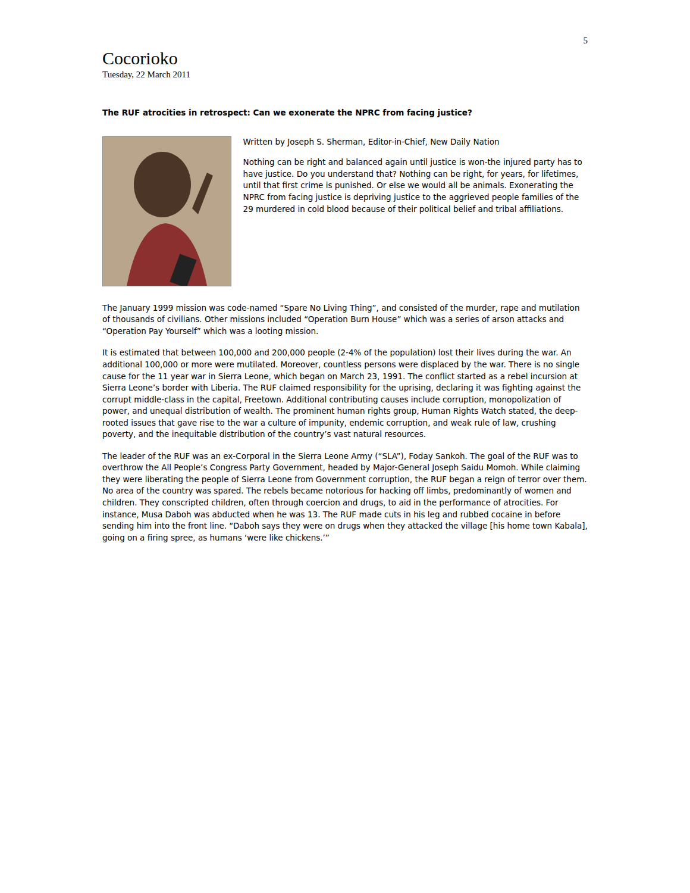5
Cocorioko
Tuesday, 22 March 2011
The RUF atrocities in retrospect: Can we exonerate the NPRC from facing justice?
Written by Joseph S. Sherman, Editor-in-Chief, New Daily Nation
Nothing can be right and balanced again until justice is won-the injured party has to have justice. Do you understand that? Nothing can be right, for years, for lifetimes, until that first crime is punished. Or else we would all be animals. Exonerating the NPRC from facing justice is depriving justice to the aggrieved people families of the 29 murdered in cold blood because of their political belief and tribal affiliations.
The January 1999 mission was code-named “Spare No Living Thing”, and consisted of the murder, rape and mutilation of thousands of civilians. Other missions included “Operation Burn House” which was a series of arson attacks and “Operation Pay Yourself” which was a looting mission.
It is estimated that between 100,000 and 200,000 people (2-4% of the population) lost their lives during the war. An additional 100,000 or more were mutilated. Moreover, countless persons were displaced by the war. There is no single cause for the 11 year war in Sierra Leone, which began on March 23, 1991. The conflict started as a rebel incursion at Sierra Leone’s border with Liberia. The RUF claimed responsibility for the uprising, declaring it was fighting against the corrupt middle-class in the capital, Freetown. Additional contributing causes include corruption, monopolization of power, and unequal distribution of wealth. The prominent human rights group, Human Rights Watch stated, the deep-rooted issues that gave rise to the war a culture of impunity, endemic corruption, and weak rule of law, crushing poverty, and the inequitable distribution of the country’s vast natural resources.
The leader of the RUF was an ex-Corporal in the Sierra Leone Army (“SLA”), Foday Sankoh. The goal of the RUF was to overthrow the All People’s Congress Party Government, headed by Major-General Joseph Saidu Momoh. While claiming they were liberating the people of Sierra Leone from Government corruption, the RUF began a reign of terror over them. No area of the country was spared. The rebels became notorious for hacking off limbs, predominantly of women and children. They conscripted children, often through coercion and drugs, to aid in the performance of atrocities. For instance, Musa Daboh was abducted when he was 13. The RUF made cuts in his leg and rubbed cocaine in before sending him into the front line. “Daboh says they were on drugs when they attacked the village [his home town Kabala], going on a firing spree, as humans ‘were like chickens.’”